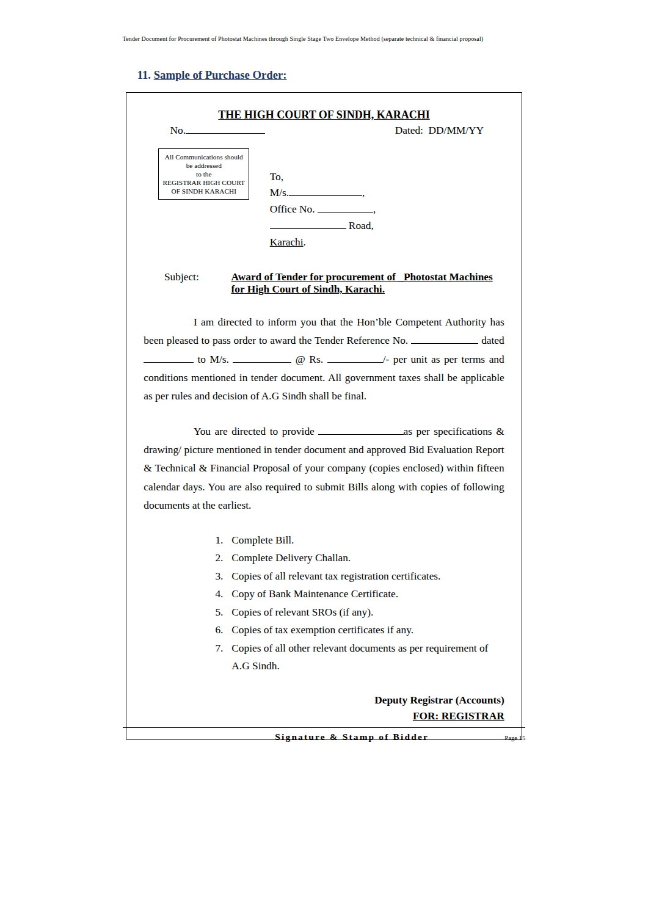Tender Document for Procurement of Photostat Machines through Single Stage Two Envelope Method (separate technical & financial proposal)
11. Sample of Purchase Order:
THE HIGH COURT OF SINDH, KARACHI
No. Dated: DD/MM/YY
All Communications should be addressed
to the
REGISTRAR HIGH COURT OF SINDH KARACHI
To,
M/s. ,
Office No. ,
Road,
Karachi.
Subject:
Award of Tender for procurement of _Photostat Machines for High Court of Sindh, Karachi.
I am directed to inform you that the Hon’ble Competent Authority has been pleased to pass order to award the Tender Reference No. dated to M/s. @ Rs. /- per unit as per terms and conditions mentioned in tender document. All government taxes shall be applicable as per rules and decision of A.G Sindh shall be final.
You are directed to provide as per specifications & drawing/ picture mentioned in tender document and approved Bid Evaluation Report & Technical & Financial Proposal of your company (copies enclosed) within fifteen calendar days. You are also required to submit Bills along with copies of following documents at the earliest.
Complete Bill.
Complete Delivery Challan.
Copies of all relevant tax registration certificates.
Copy of Bank Maintenance Certificate.
Copies of relevant SROs (if any).
Copies of tax exemption certificates if any.
Copies of all other relevant documents as per requirement of A.G Sindh.
Deputy Registrar (Accounts)
FOR: REGISTRAR
Signature & Stamp of Bidder
Page 15